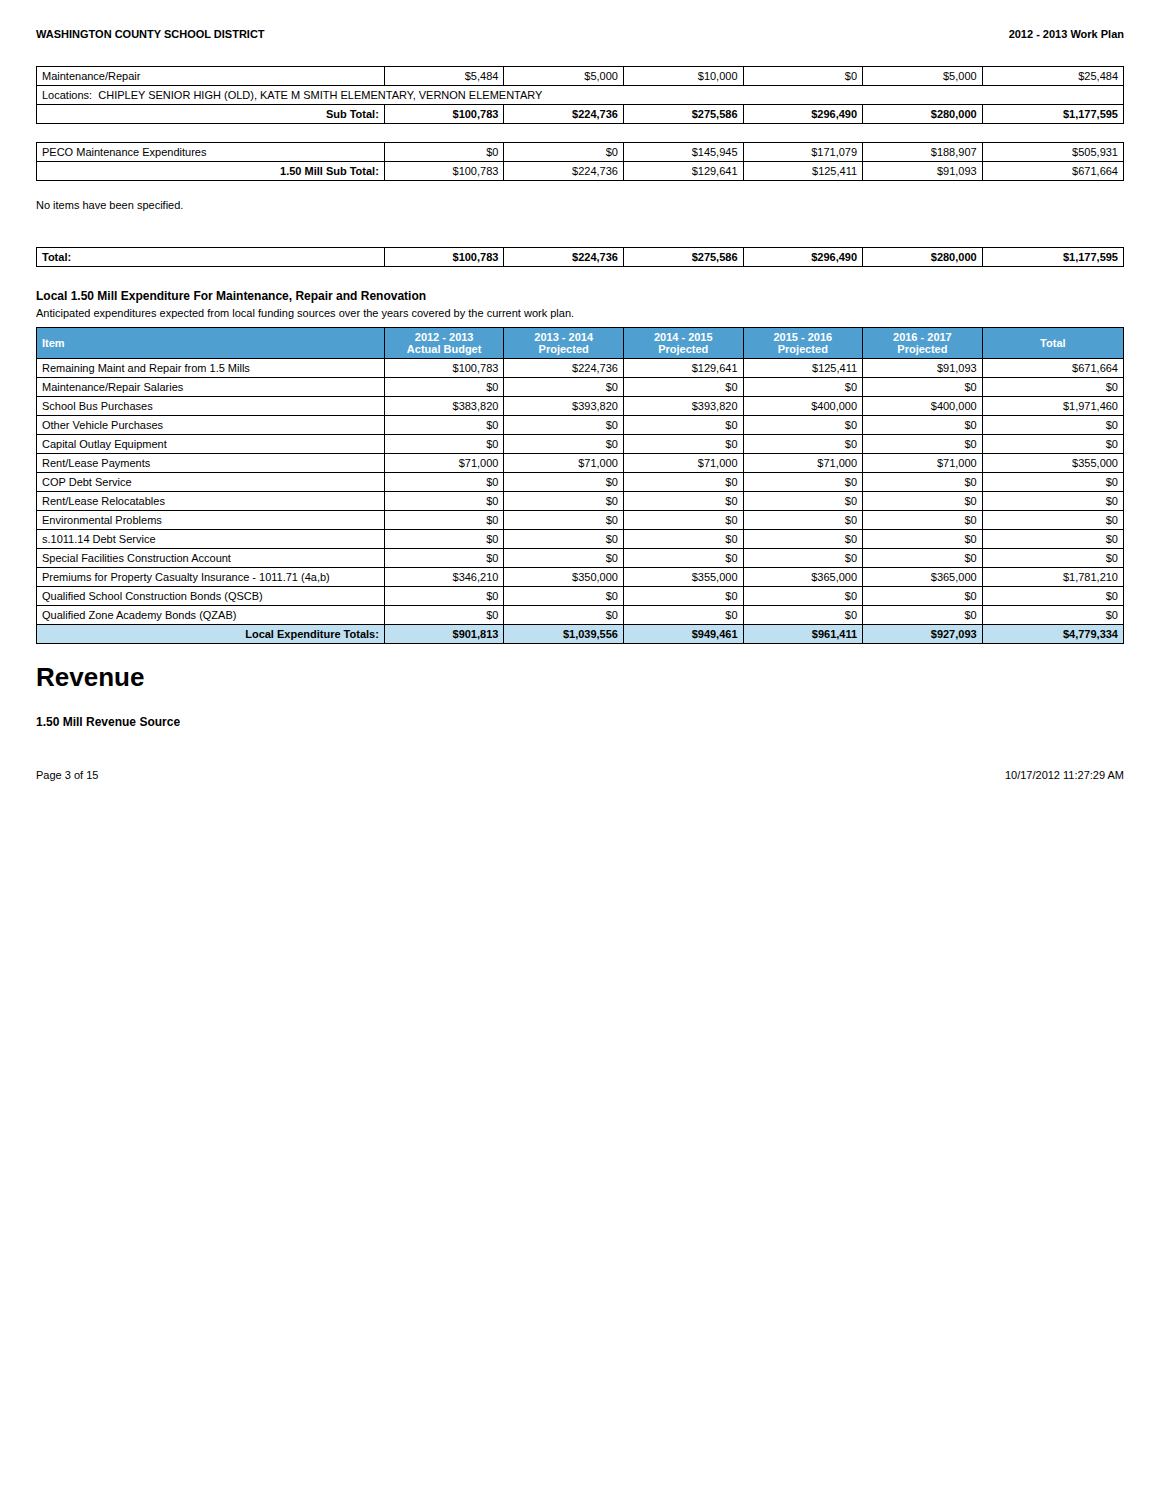WASHINGTON COUNTY SCHOOL DISTRICT
2012 - 2013 Work Plan
| Maintenance/Repair | $5,484 | $5,000 | $10,000 | $0 | $5,000 | $25,484 |
| Locations: CHIPLEY SENIOR HIGH (OLD), KATE M SMITH ELEMENTARY, VERNON ELEMENTARY |
| Sub Total: | $100,783 | $224,736 | $275,586 | $296,490 | $280,000 | $1,177,595 |
| PECO Maintenance Expenditures | $0 | $0 | $145,945 | $171,079 | $188,907 | $505,931 |
| 1.50 Mill Sub Total: | $100,783 | $224,736 | $129,641 | $125,411 | $91,093 | $671,664 |
No items have been specified.
| Total: | $100,783 | $224,736 | $275,586 | $296,490 | $280,000 | $1,177,595 |
Local 1.50 Mill Expenditure For Maintenance, Repair and Renovation
Anticipated expenditures expected from local funding sources over the years covered by the current work plan.
| Item | 2012 - 2013 Actual Budget | 2013 - 2014 Projected | 2014 - 2015 Projected | 2015 - 2016 Projected | 2016 - 2017 Projected | Total |
| --- | --- | --- | --- | --- | --- | --- |
| Remaining Maint and Repair from 1.5 Mills | $100,783 | $224,736 | $129,641 | $125,411 | $91,093 | $671,664 |
| Maintenance/Repair Salaries | $0 | $0 | $0 | $0 | $0 | $0 |
| School Bus Purchases | $383,820 | $393,820 | $393,820 | $400,000 | $400,000 | $1,971,460 |
| Other Vehicle Purchases | $0 | $0 | $0 | $0 | $0 | $0 |
| Capital Outlay Equipment | $0 | $0 | $0 | $0 | $0 | $0 |
| Rent/Lease Payments | $71,000 | $71,000 | $71,000 | $71,000 | $71,000 | $355,000 |
| COP Debt Service | $0 | $0 | $0 | $0 | $0 | $0 |
| Rent/Lease Relocatables | $0 | $0 | $0 | $0 | $0 | $0 |
| Environmental Problems | $0 | $0 | $0 | $0 | $0 | $0 |
| s.1011.14 Debt Service | $0 | $0 | $0 | $0 | $0 | $0 |
| Special Facilities Construction Account | $0 | $0 | $0 | $0 | $0 | $0 |
| Premiums for Property Casualty Insurance - 1011.71 (4a,b) | $346,210 | $350,000 | $355,000 | $365,000 | $365,000 | $1,781,210 |
| Qualified School Construction Bonds (QSCB) | $0 | $0 | $0 | $0 | $0 | $0 |
| Qualified Zone Academy Bonds (QZAB) | $0 | $0 | $0 | $0 | $0 | $0 |
| Local Expenditure Totals: | $901,813 | $1,039,556 | $949,461 | $961,411 | $927,093 | $4,779,334 |
Revenue
1.50 Mill Revenue Source
Page 3 of 15
10/17/2012 11:27:29 AM